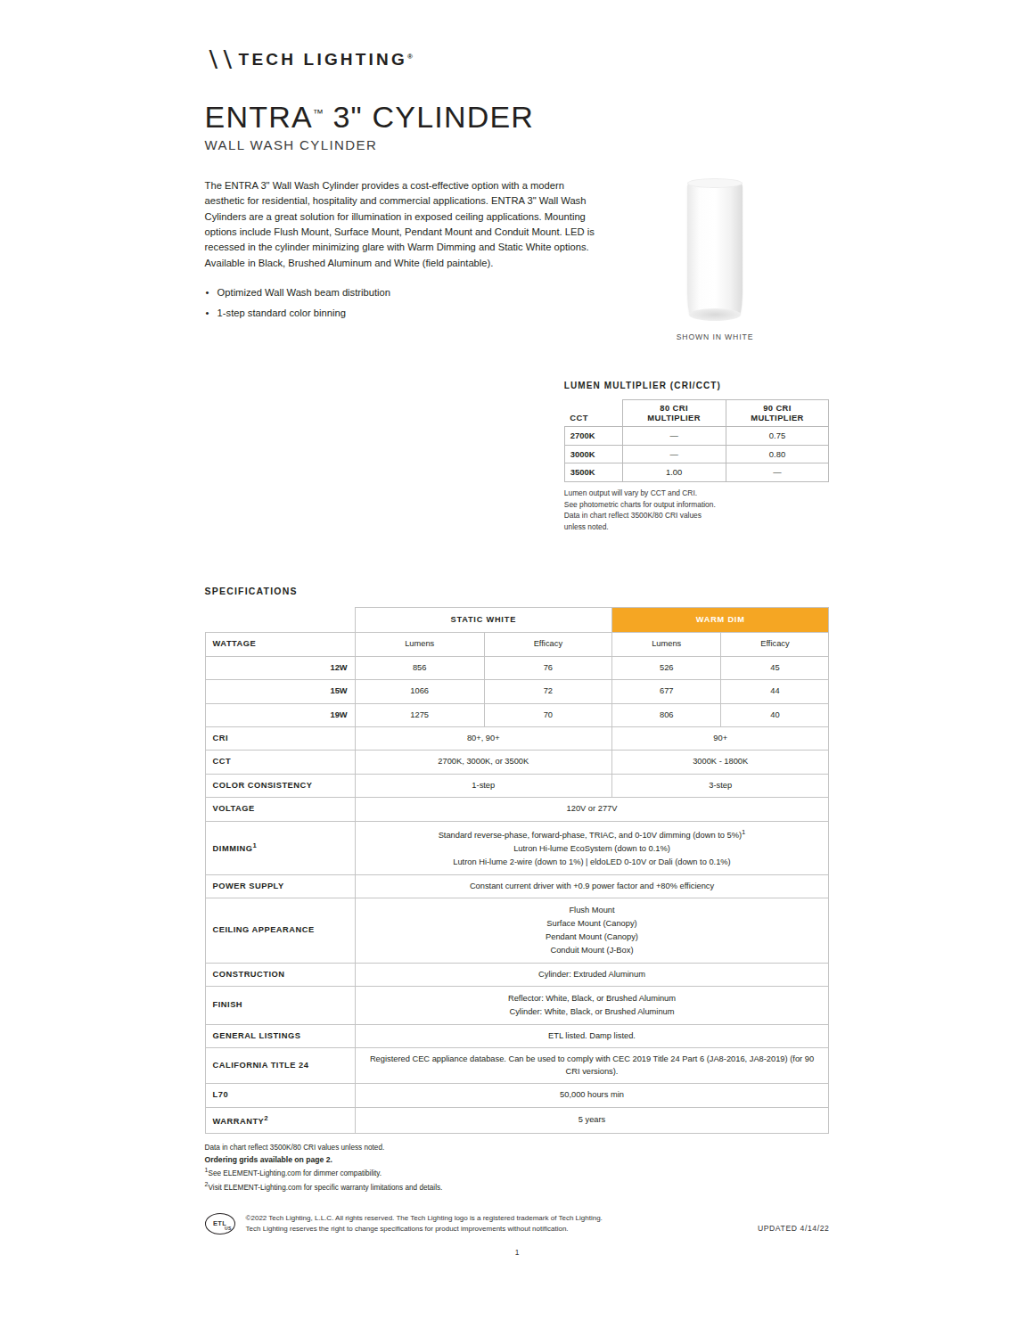∖∖ TECH LIGHTING®
ENTRA™ 3" CYLINDER
WALL WASH CYLINDER
The ENTRA 3" Wall Wash Cylinder provides a cost-effective option with a modern aesthetic for residential, hospitality and commercial applications. ENTRA 3" Wall Wash Cylinders are a great solution for illumination in exposed ceiling applications. Mounting options include Flush Mount, Surface Mount, Pendant Mount and Conduit Mount. LED is recessed in the cylinder minimizing glare with Warm Dimming and Static White options. Available in Black, Brushed Aluminum and White (field paintable).
Optimized Wall Wash beam distribution
1-step standard color binning
SHOWN IN WHITE
LUMEN MULTIPLIER (CRI/CCT)
| CCT | 80 CRI MULTIPLIER | 90 CRI MULTIPLIER |
| --- | --- | --- |
| 2700K | — | 0.75 |
| 3000K | — | 0.80 |
| 3500K | 1.00 | — |
Lumen output will vary by CCT and CRI.
See photometric charts for output information.
Data in chart reflect 3500K/80 CRI values
unless noted.
SPECIFICATIONS
| | STATIC WHITE | WARM DIM |
| --- | --- | --- |
| WATTAGE | Lumens | Efficacy | Lumens | Efficacy |
| 12W | 856 | 76 | 526 | 45 |
| 15W | 1066 | 72 | 677 | 44 |
| 19W | 1275 | 70 | 806 | 40 |
| CRI | 80+, 90+ | 90+ |
| CCT | 2700K, 3000K, or 3500K | 3000K - 1800K |
| COLOR CONSISTENCY | 1-step | 3-step |
| VOLTAGE | 120V or 277V |
| DIMMING 1 | Standard reverse-phase, forward-phase, TRIAC, and 0-10V dimming (down to 5%) 1 Lutron Hi-lume EcoSystem (down to 0.1%) Lutron Hi-lume 2-wire (down to 1%) / eldoLED 0-10V or Dali (down to 0.1%) |
| POWER SUPPLY | Constant current driver with +0.9 power factor and +80% efficiency |
| CEILING APPEARANCE | Flush Mount Surface Mount (Canopy) Pendant Mount (Canopy) Conduit Mount (J-Box) |
| CONSTRUCTION | Cylinder: Extruded Aluminum |
| FINISH | Reflector: White, Black, or Brushed Aluminum Cylinder: White, Black, or Brushed Aluminum |
| GENERAL LISTINGS | ETL listed. Damp listed. |
| CALIFORNIA TITLE 24 | Registered CEC appliance database. Can be used to comply with CEC 2019 Title 24 Part 6 (JA8-2016, JA8-2019) (for 90 CRI versions). |
| L70 | 50,000 hours min |
| WARRANTY 2 | 5 years |
Data in chart reflect 3500K/80 CRI values unless noted.
Ordering grids available on page 2.
1See ELEMENT-Lighting.com for dimmer compatibility.
2Visit ELEMENT-Lighting.com for specific warranty limitations and details.
ETLUS
©2022 Tech Lighting, L.L.C. All rights reserved. The Tech Lighting logo is a registered trademark of Tech Lighting.
Tech Lighting reserves the right to change specifications for product improvements without notification.
UPDATED 4/14/22
1